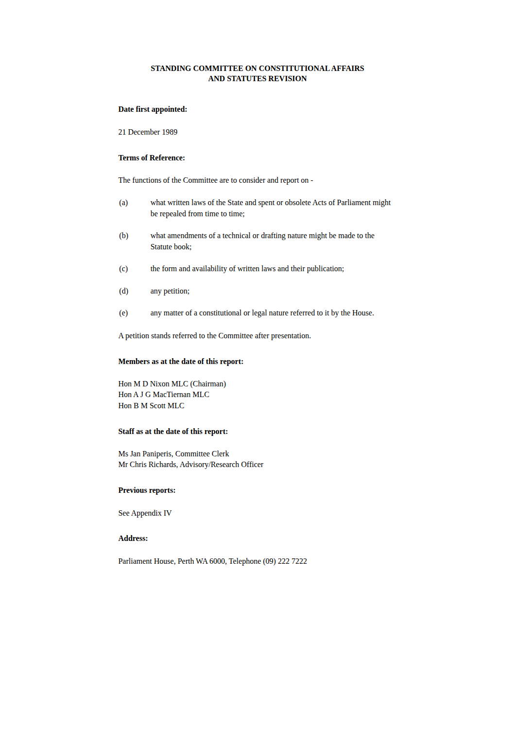Standing Committee on Constitutional Affairs
and Statutes Revision
Date first appointed:
21 December 1989
Terms of Reference:
The functions of the Committee are to consider and report on -
| (a) | what written laws of the State and spent or obsolete Acts of Parliament might be repealed from time to time; |
| (b) | what amendments of a technical or drafting nature might be made to the Statute book; |
| (c) | the form and availability of written laws and their publication; |
| (d) | any petition; |
| (e) | any matter of a constitutional or legal nature referred to it by the House. |
A petition stands referred to the Committee after presentation.
Members as at the date of this report:
Hon M D Nixon MLC (Chairman)
Hon A J G MacTiernan MLC
Hon B M Scott MLC
Staff as at the date of this report:
Ms Jan Paniperis, Committee Clerk
Mr Chris Richards, Advisory/Research Officer
Previous reports:
See Appendix IV
Address:
Parliament House, Perth WA 6000, Telephone (09) 222 7222